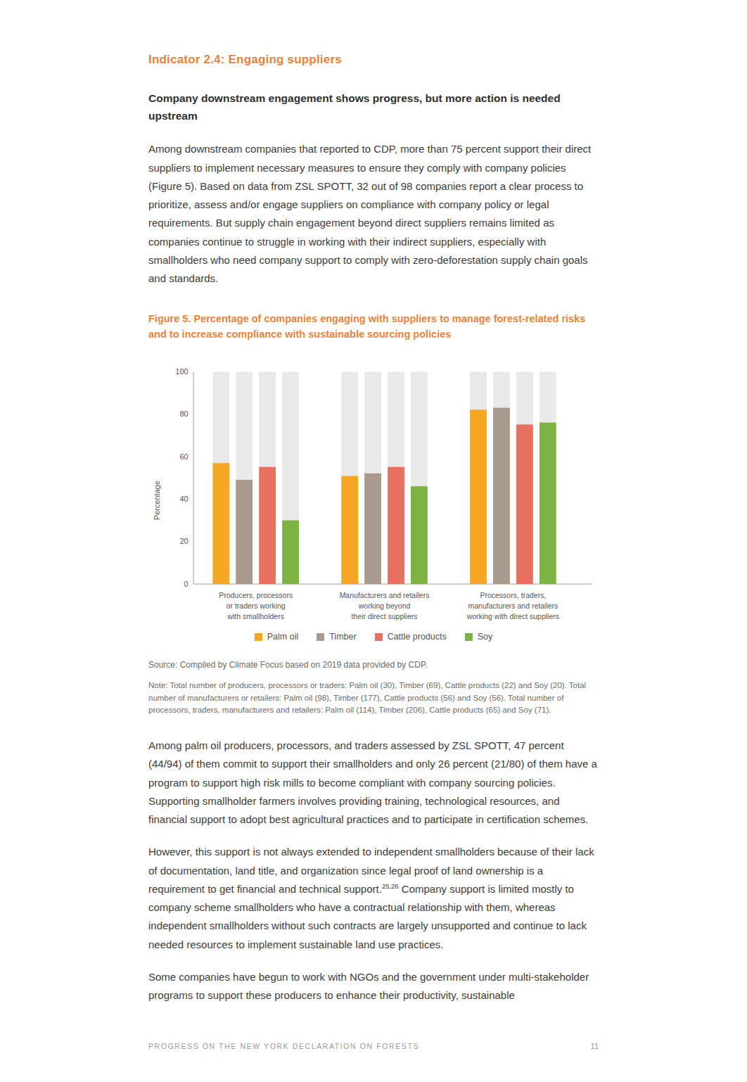Indicator 2.4: Engaging suppliers
Company downstream engagement shows progress, but more action is needed upstream
Among downstream companies that reported to CDP, more than 75 percent support their direct suppliers to implement necessary measures to ensure they comply with company policies (Figure 5). Based on data from ZSL SPOTT, 32 out of 98 companies report a clear process to prioritize, assess and/or engage suppliers on compliance with company policy or legal requirements. But supply chain engagement beyond direct suppliers remains limited as companies continue to struggle in working with their indirect suppliers, especially with smallholders who need company support to comply with zero-deforestation supply chain goals and standards.
Figure 5. Percentage of companies engaging with suppliers to manage forest-related risks and to increase compliance with sustainable sourcing policies
Percentage 100 80 60 40 20 0 Producers, processors or traders working with smallholders Manufacturers and retailers working beyond their direct suppliers Processors, traders, manufacturers and retailers working with direct suppliers
Palm oil Timber Cattle products Soy
Source: Compiled by Climate Focus based on 2019 data provided by CDP.
Note: Total number of producers, processors or traders: Palm oil (30), Timber (69), Cattle products (22) and Soy (20). Total number of manufacturers or retailers: Palm oil (98), Timber (177), Cattle products (56) and Soy (56). Total number of processors, traders, manufacturers and retailers: Palm oil (114), Timber (206), Cattle products (65) and Soy (71).
Among palm oil producers, processors, and traders assessed by ZSL SPOTT, 47 percent (44/94) of them commit to support their smallholders and only 26 percent (21/80) of them have a program to support high risk mills to become compliant with company sourcing policies. Supporting smallholder farmers involves providing training, technological resources, and financial support to adopt best agricultural practices and to participate in certification schemes.
However, this support is not always extended to independent smallholders because of their lack of documentation, land title, and organization since legal proof of land ownership is a requirement to get financial and technical support.25,26 Company support is limited mostly to company scheme smallholders who have a contractual relationship with them, whereas independent smallholders without such contracts are largely unsupported and continue to lack needed resources to implement sustainable land use practices.
Some companies have begun to work with NGOs and the government under multi-stakeholder programs to support these producers to enhance their productivity, sustainable
Progress on the New York Declaration on Forests
11